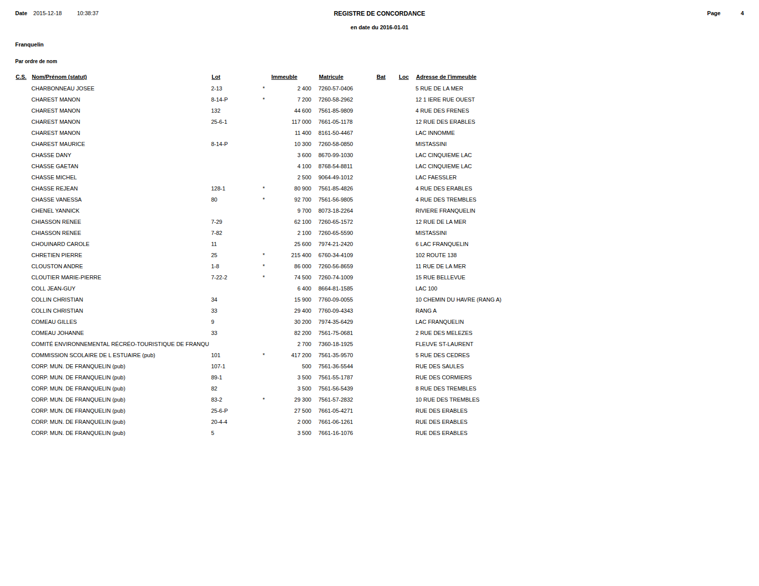Date2015-12-1810:38:37
REGISTRE DE CONCORDANCE
en date du 2016-01-01
Page4
Franquelin
Par ordre de nom
| C.S. | Nom/Prénom (statut) | Lot | | Immeuble | Matricule | Bat | Loc | Adresse de l'immeuble |
| --- | --- | --- | --- | --- | --- | --- | --- | --- |
| | CHARBONNEAU JOSEE | 2-13 | * | 2 400 | 7260-57-0406 | | | 5 RUE DE LA MER |
| | CHAREST MANON | 8-14-P | * | 7 200 | 7260-58-2962 | | | 12 1 IERE RUE OUEST |
| | CHAREST MANON | 132 | | 44 600 | 7561-85-9809 | | | 4 RUE DES FRENES |
| | CHAREST MANON | 25-6-1 | | 117 000 | 7661-05-1178 | | | 12 RUE DES ERABLES |
| | CHAREST MANON | | | 11 400 | 8161-50-4467 | | | LAC INNOMME |
| | CHAREST MAURICE | 8-14-P | | 10 300 | 7260-58-0850 | | | MISTASSINI |
| | CHASSE DANY | | | 3 600 | 8670-99-1030 | | | LAC CINQUIEME LAC |
| | CHASSE GAETAN | | | 4 100 | 8768-54-8811 | | | LAC CINQUIEME LAC |
| | CHASSE MICHEL | | | 2 500 | 9064-49-1012 | | | LAC FAESSLER |
| | CHASSE REJEAN | 128-1 | * | 80 900 | 7561-85-4826 | | | 4 RUE DES ERABLES |
| | CHASSE VANESSA | 80 | * | 92 700 | 7561-56-9805 | | | 4 RUE DES TREMBLES |
| | CHENEL YANNICK | | | 9 700 | 8073-18-2264 | | | RIVIERE FRANQUELIN |
| | CHIASSON RENEE | 7-29 | | 62 100 | 7260-65-1572 | | | 12 RUE DE LA MER |
| | CHIASSON RENEE | 7-82 | | 2 100 | 7260-65-5590 | | | MISTASSINI |
| | CHOUINARD CAROLE | 11 | | 25 600 | 7974-21-2420 | | | 6 LAC FRANQUELIN |
| | CHRETIEN PIERRE | 25 | * | 215 400 | 6760-34-4109 | | | 102 ROUTE 138 |
| | CLOUSTON ANDRE | 1-8 | * | 86 000 | 7260-56-8659 | | | 11 RUE DE LA MER |
| | CLOUTIER MARIE-PIERRE | 7-22-2 | * | 74 500 | 7260-74-1009 | | | 15 RUE BELLEVUE |
| | COLL JEAN-GUY | | | 6 400 | 8664-81-1585 | | | LAC 100 |
| | COLLIN CHRISTIAN | 34 | | 15 900 | 7760-09-0055 | | | 10 CHEMIN DU HAVRE (RANG A) |
| | COLLIN CHRISTIAN | 33 | | 29 400 | 7760-09-4343 | | | RANG A |
| | COMEAU GILLES | 9 | | 30 200 | 7974-35-6429 | | | LAC FRANQUELIN |
| | COMEAU JOHANNE | 33 | | 82 200 | 7561-75-0681 | | | 2 RUE DES MELEZES |
| | COMITÉ ENVIRONNEMENTAL RÉCRÉO-TOURISTIQUE DE FRANQU | | | 2 700 | 7360-18-1925 | | | FLEUVE ST-LAURENT |
| | COMMISSION SCOLAIRE DE L ESTUAIRE (pub) | 101 | * | 417 200 | 7561-35-9570 | | | 5 RUE DES CEDRES |
| | CORP. MUN. DE FRANQUELIN (pub) | 107-1 | | 500 | 7561-36-5544 | | | RUE DES SAULES |
| | CORP. MUN. DE FRANQUELIN (pub) | 89-1 | | 3 500 | 7561-55-1787 | | | RUE DES CORMIERS |
| | CORP. MUN. DE FRANQUELIN (pub) | 82 | | 3 500 | 7561-56-5439 | | | 8 RUE DES TREMBLES |
| | CORP. MUN. DE FRANQUELIN (pub) | 83-2 | * | 29 300 | 7561-57-2832 | | | 10 RUE DES TREMBLES |
| | CORP. MUN. DE FRANQUELIN (pub) | 25-6-P | | 27 500 | 7661-05-4271 | | | RUE DES ERABLES |
| | CORP. MUN. DE FRANQUELIN (pub) | 20-4-4 | | 2 000 | 7661-06-1261 | | | RUE DES ERABLES |
| | CORP. MUN. DE FRANQUELIN (pub) | 5 | | 3 500 | 7661-16-1076 | | | RUE DES ERABLES |